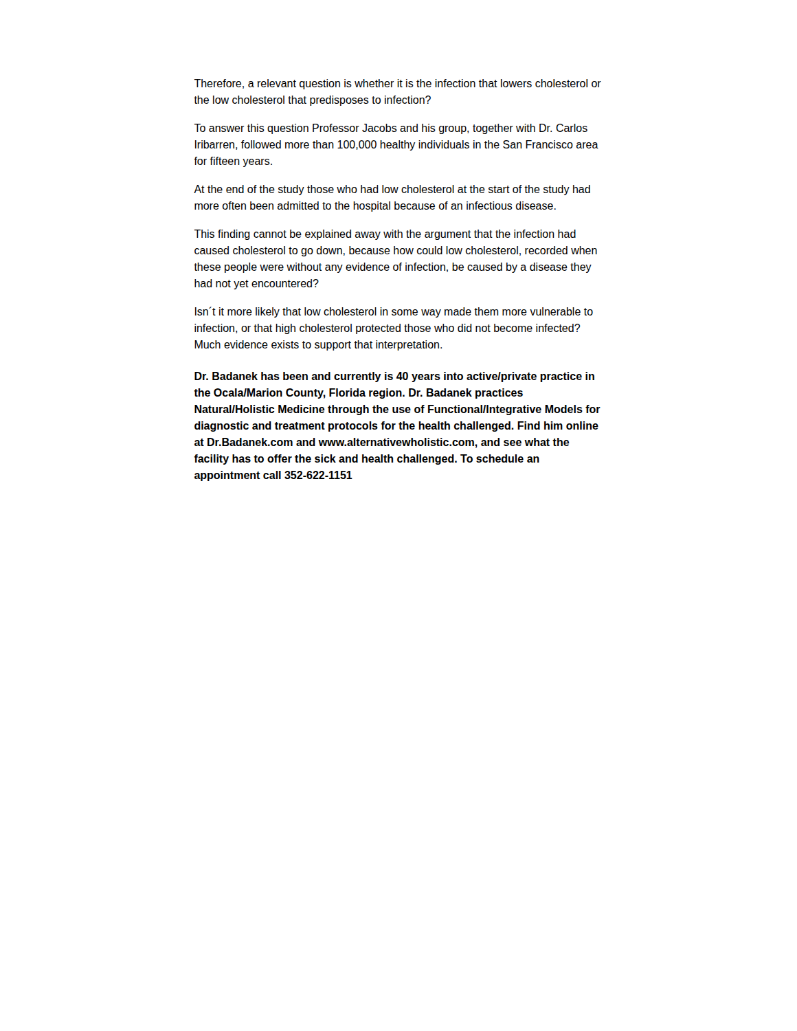Therefore, a relevant question is whether it is the infection that lowers cholesterol or the low cholesterol that predisposes to infection?
To answer this question Professor Jacobs and his group, together with Dr. Carlos Iribarren, followed more than 100,000 healthy individuals in the San Francisco area for fifteen years.
At the end of the study those who had low cholesterol at the start of the study had more often been admitted to the hospital because of an infectious disease.
This finding cannot be explained away with the argument that the infection had caused cholesterol to go down, because how could low cholesterol, recorded when these people were without any evidence of infection, be caused by a disease they had not yet encountered?
Isn´t it more likely that low cholesterol in some way made them more vulnerable to infection, or that high cholesterol protected those who did not become infected? Much evidence exists to support that interpretation.
Dr. Badanek has been and currently is 40 years into active/private practice in the Ocala/Marion County, Florida region. Dr. Badanek practices Natural/Holistic Medicine through the use of Functional/Integrative Models for diagnostic and treatment protocols for the health challenged. Find him online at Dr.Badanek.com and www.alternativewholistic.com, and see what the facility has to offer the sick and health challenged. To schedule an appointment call 352-622-1151